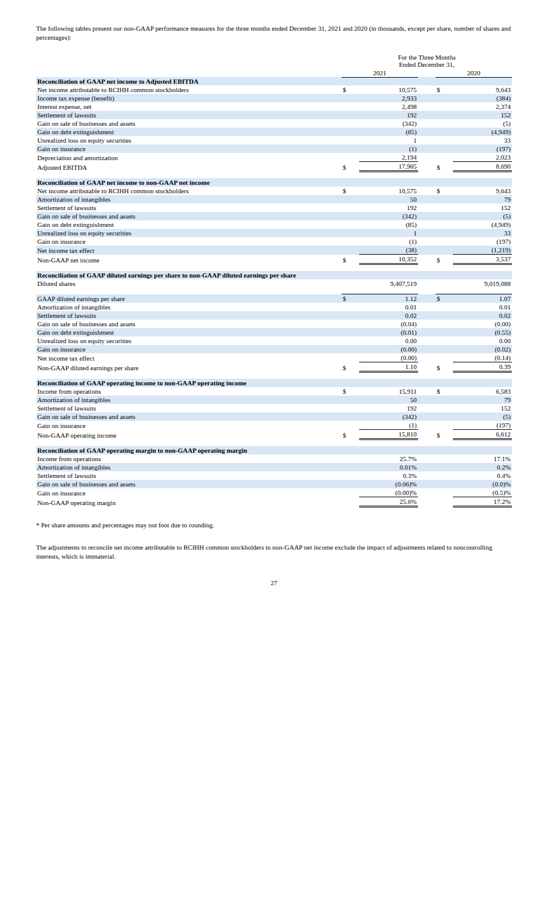The following tables present our non-GAAP performance measures for the three months ended December 31, 2021 and 2020 (in thousands, except per share, number of shares and percentages):
| | For the Three Months Ended December 31, |
| | 2021 | | 2020 |
| Reconciliation of GAAP net income to Adjusted EBITDA | | | | | |
| Net income attributable to RCIHH common stockholders | $ | 10,575 | | $ | 9,643 |
| Income tax expense (benefit) | | 2,933 | | | (384) |
| Interest expense, net | | 2,498 | | | 2,374 |
| Settlement of lawsuits | | 192 | | | 152 |
| Gain on sale of businesses and assets | | (342) | | | (5) |
| Gain on debt extinguishment | | (85) | | | (4,949) |
| Unrealized loss on equity securities | | 1 | | | 33 |
| Gain on insurance | | (1) | | | (197) |
| Depreciation and amortization | | 2,194 | | | 2,023 |
| Adjusted EBITDA | $ | 17,965 | | $ | 8,690 |
| Reconciliation of GAAP net income to non-GAAP net income | | | | | |
| Net income attributable to RCIHH common stockholders | $ | 10,575 | | $ | 9,643 |
| Amortization of intangibles | | 50 | | | 79 |
| Settlement of lawsuits | | 192 | | | 152 |
| Gain on sale of businesses and assets | | (342) | | | (5) |
| Gain on debt extinguishment | | (85) | | | (4,949) |
| Unrealized loss on equity securities | | 1 | | | 33 |
| Gain on insurance | | (1) | | | (197) |
| Net income tax effect | | (38) | | | (1,219) |
| Non-GAAP net income | $ | 10,352 | | $ | 3,537 |
| Reconciliation of GAAP diluted earnings per share to non-GAAP diluted earnings per share | | | | | |
| Diluted shares | | 9,407,519 | | | 9,019,088 |
| GAAP diluted earnings per share | $ | 1.12 | | $ | 1.07 |
| Amortization of intangibles | | 0.01 | | | 0.01 |
| Settlement of lawsuits | | 0.02 | | | 0.02 |
| Gain on sale of businesses and assets | | (0.04) | | | (0.00) |
| Gain on debt extinguishment | | (0.01) | | | (0.55) |
| Unrealized loss on equity securities | | 0.00 | | | 0.00 |
| Gain on insurance | | (0.00) | | | (0.02) |
| Net income tax effect | | (0.00) | | | (0.14) |
| Non-GAAP diluted earnings per share | $ | 1.10 | | $ | 0.39 |
| Reconciliation of GAAP operating income to non-GAAP operating income | | | | | |
| Income from operations | $ | 15,911 | | $ | 6,583 |
| Amortization of intangibles | | 50 | | | 79 |
| Settlement of lawsuits | | 192 | | | 152 |
| Gain on sale of businesses and assets | | (342) | | | (5) |
| Gain on insurance | | (1) | | | (197) |
| Non-GAAP operating income | $ | 15,810 | | $ | 6,612 |
| Reconciliation of GAAP operating margin to non-GAAP operating margin | | | | | |
| Income from operations | | 25.7% | | | 17.1% |
| Amortization of intangibles | | 0.01% | | | 0.2% |
| Settlement of lawsuits | | 0.3% | | | 0.4% |
| Gain on sale of businesses and assets | | (0.06)% | | | (0.0)% |
| Gain on insurance | | (0.00)% | | | (0.5)% |
| Non-GAAP operating margin | | 25.6% | | | 17.2% |
* Per share amounts and percentages may not foot due to rounding.
The adjustments to reconcile net income attributable to RCIHH common stockholders to non-GAAP net income exclude the impact of adjustments related to noncontrolling interests, which is immaterial.
27